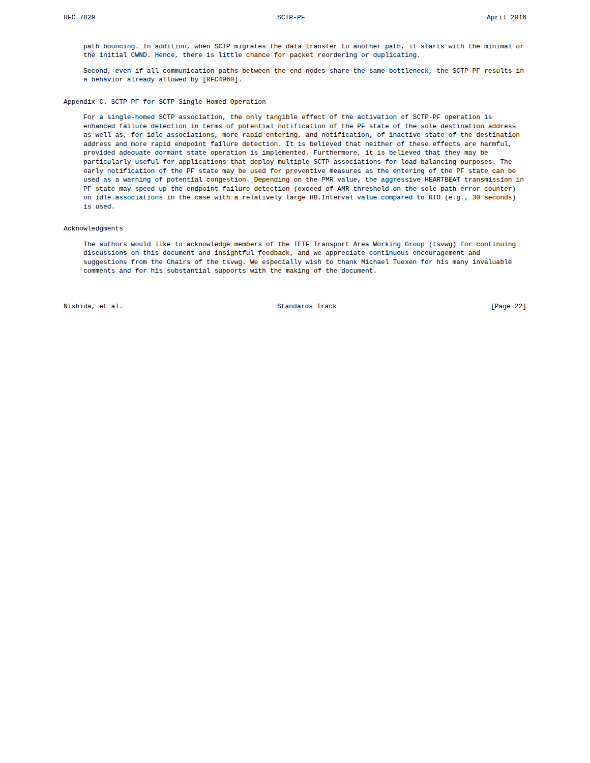RFC 7829 SCTP-PF April 2016
path bouncing. In addition, when SCTP migrates the data transfer to another path, it starts with the minimal or the initial CWND. Hence, there is little chance for packet reordering or duplicating.
Second, even if all communication paths between the end nodes share the same bottleneck, the SCTP-PF results in a behavior already allowed by [RFC4960].
Appendix C. SCTP-PF for SCTP Single-Homed Operation
For a single-homed SCTP association, the only tangible effect of the activation of SCTP-PF operation is enhanced failure detection in terms of potential notification of the PF state of the sole destination address as well as, for idle associations, more rapid entering, and notification, of inactive state of the destination address and more rapid endpoint failure detection. It is believed that neither of these effects are harmful, provided adequate dormant state operation is implemented. Furthermore, it is believed that they may be particularly useful for applications that deploy multiple SCTP associations for load-balancing purposes. The early notification of the PF state may be used for preventive measures as the entering of the PF state can be used as a warning of potential congestion. Depending on the PMR value, the aggressive HEARTBEAT transmission in PF state may speed up the endpoint failure detection (exceed of AMR threshold on the sole path error counter) on idle associations in the case with a relatively large HB.Interval value compared to RTO (e.g., 30 seconds) is used.
Acknowledgments
The authors would like to acknowledge members of the IETF Transport Area Working Group (tsvwg) for continuing discussions on this document and insightful feedback, and we appreciate continuous encouragement and suggestions from the Chairs of the tsvwg. We especially wish to thank Michael Tuexen for his many invaluable comments and for his substantial supports with the making of the document.
Nishida, et al. Standards Track [Page 22]